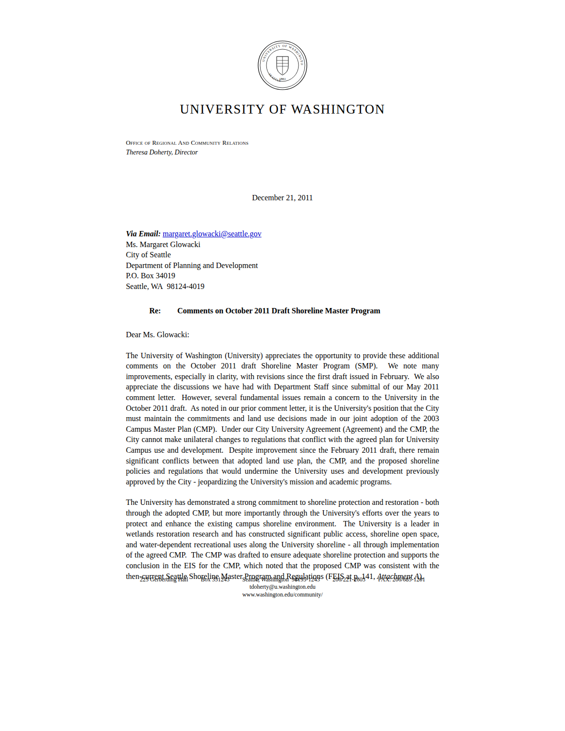UNIVERSITY OF WASHINGTON SEATTLE 1861
UNIVERSITY OF WASHINGTON
Office of Regional And Community Relations
Theresa Doherty, Director
December 21, 2011
Via Email: margaret.glowacki@seattle.gov
Ms. Margaret Glowacki
City of Seattle
Department of Planning and Development
P.O. Box 34019
Seattle, WA 98124-4019
Re: Comments on October 2011 Draft Shoreline Master Program
Dear Ms. Glowacki:
The University of Washington (University) appreciates the opportunity to provide these additional comments on the October 2011 draft Shoreline Master Program (SMP). We note many improvements, especially in clarity, with revisions since the first draft issued in February. We also appreciate the discussions we have had with Department Staff since submittal of our May 2011 comment letter. However, several fundamental issues remain a concern to the University in the October 2011 draft. As noted in our prior comment letter, it is the University's position that the City must maintain the commitments and land use decisions made in our joint adoption of the 2003 Campus Master Plan (CMP). Under our City University Agreement (Agreement) and the CMP, the City cannot make unilateral changes to regulations that conflict with the agreed plan for University Campus use and development. Despite improvement since the February 2011 draft, there remain significant conflicts between that adopted land use plan, the CMP, and the proposed shoreline policies and regulations that would undermine the University uses and development previously approved by the City - jeopardizing the University's mission and academic programs.
The University has demonstrated a strong commitment to shoreline protection and restoration - both through the adopted CMP, but more importantly through the University's efforts over the years to protect and enhance the existing campus shoreline environment. The University is a leader in wetlands restoration research and has constructed significant public access, shoreline open space, and water-dependent recreational uses along the University shoreline - all through implementation of the agreed CMP. The CMP was drafted to ensure adequate shoreline protection and supports the conclusion in the EIS for the CMP, which noted that the proposed CMP was consistent with the then-current Seattle Shoreline Master Program and Regulations (FEIS at p. 141, Attachment A).
225 Gerberding Hall Box 351243 Seattle, Washington 98195-1243 206/221-2603 FAX: 206/685-1201 tdoherty@u.washington.edu
www.washington.edu/community/